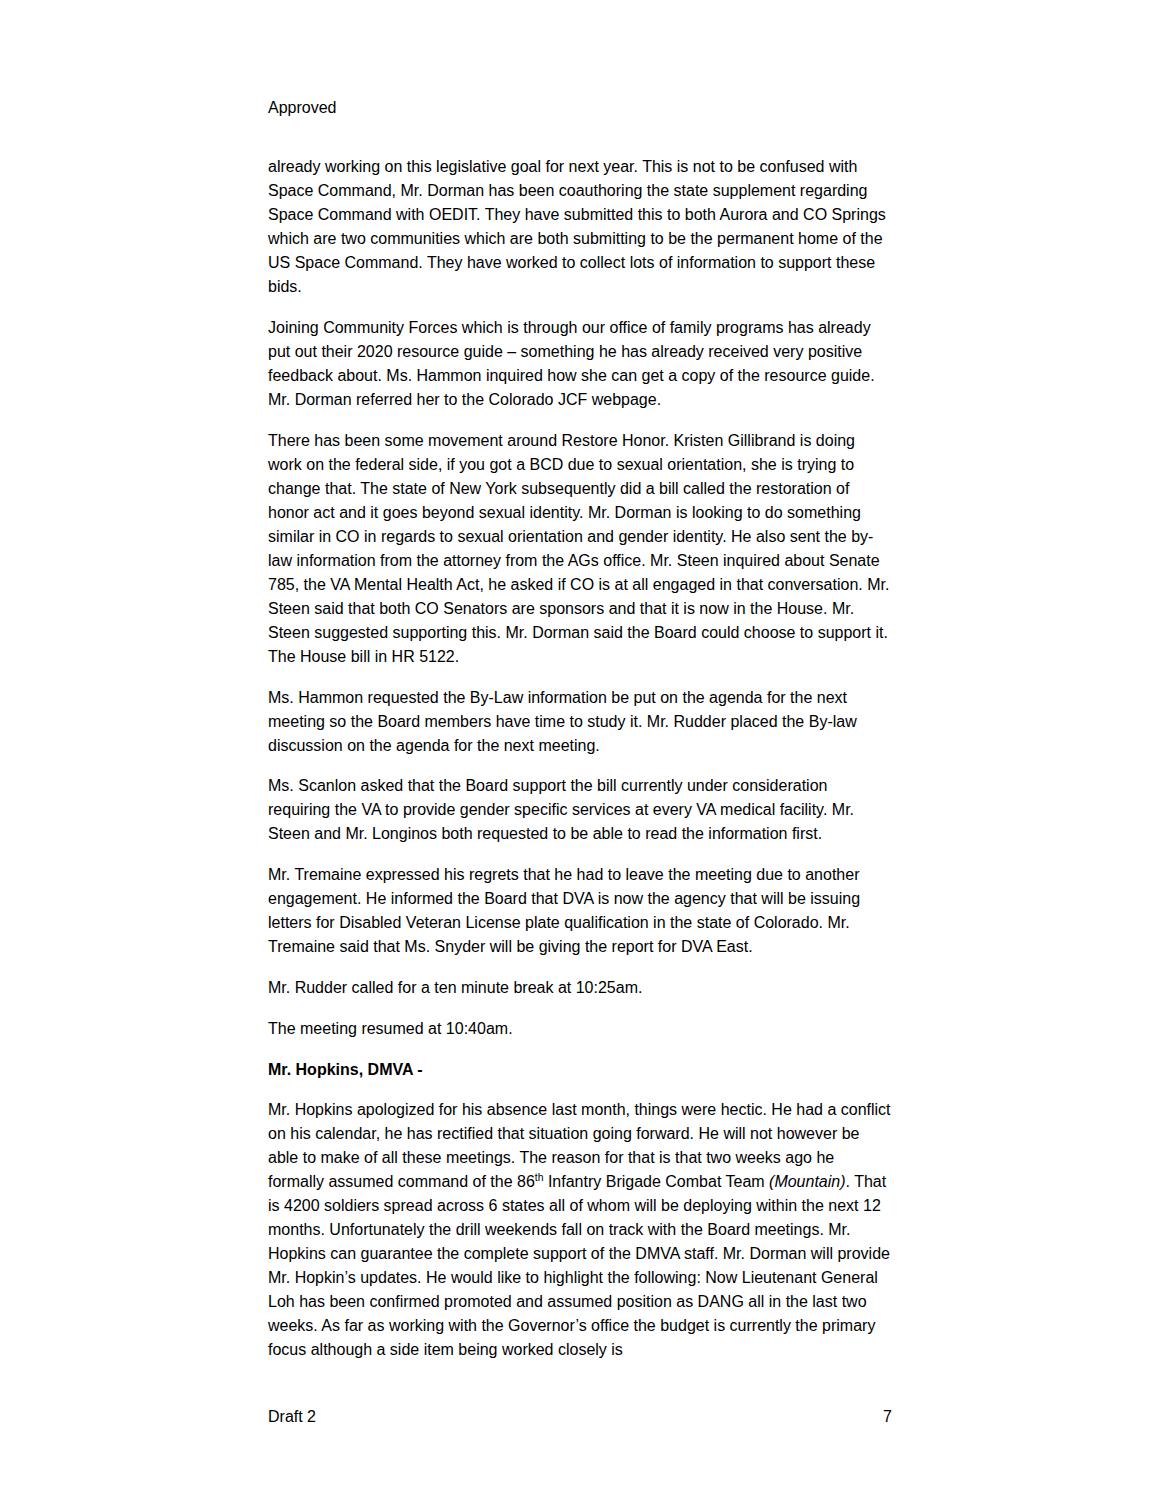Approved
already working on this legislative goal for next year. This is not to be confused with Space Command, Mr. Dorman has been coauthoring the state supplement regarding Space Command with OEDIT. They have submitted this to both Aurora and CO Springs which are two communities which are both submitting to be the permanent home of the US Space Command. They have worked to collect lots of information to support these bids.
Joining Community Forces which is through our office of family programs has already put out their 2020 resource guide – something he has already received very positive feedback about. Ms. Hammon inquired how she can get a copy of the resource guide. Mr. Dorman referred her to the Colorado JCF webpage.
There has been some movement around Restore Honor. Kristen Gillibrand is doing work on the federal side, if you got a BCD due to sexual orientation, she is trying to change that. The state of New York subsequently did a bill called the restoration of honor act and it goes beyond sexual identity. Mr. Dorman is looking to do something similar in CO in regards to sexual orientation and gender identity. He also sent the by-law information from the attorney from the AGs office. Mr. Steen inquired about Senate 785, the VA Mental Health Act, he asked if CO is at all engaged in that conversation. Mr. Steen said that both CO Senators are sponsors and that it is now in the House. Mr. Steen suggested supporting this. Mr. Dorman said the Board could choose to support it. The House bill in HR 5122.
Ms. Hammon requested the By-Law information be put on the agenda for the next meeting so the Board members have time to study it. Mr. Rudder placed the By-law discussion on the agenda for the next meeting.
Ms. Scanlon asked that the Board support the bill currently under consideration requiring the VA to provide gender specific services at every VA medical facility. Mr. Steen and Mr. Longinos both requested to be able to read the information first.
Mr. Tremaine expressed his regrets that he had to leave the meeting due to another engagement. He informed the Board that DVA is now the agency that will be issuing letters for Disabled Veteran License plate qualification in the state of Colorado. Mr. Tremaine said that Ms. Snyder will be giving the report for DVA East.
Mr. Rudder called for a ten minute break at 10:25am.
The meeting resumed at 10:40am.
Mr. Hopkins, DMVA -
Mr. Hopkins apologized for his absence last month, things were hectic. He had a conflict on his calendar, he has rectified that situation going forward. He will not however be able to make of all these meetings. The reason for that is that two weeks ago he formally assumed command of the 86th Infantry Brigade Combat Team (Mountain). That is 4200 soldiers spread across 6 states all of whom will be deploying within the next 12 months. Unfortunately the drill weekends fall on track with the Board meetings. Mr. Hopkins can guarantee the complete support of the DMVA staff. Mr. Dorman will provide Mr. Hopkin’s updates. He would like to highlight the following: Now Lieutenant General Loh has been confirmed promoted and assumed position as DANG all in the last two weeks. As far as working with the Governor’s office the budget is currently the primary focus although a side item being worked closely is
Draft 2
7